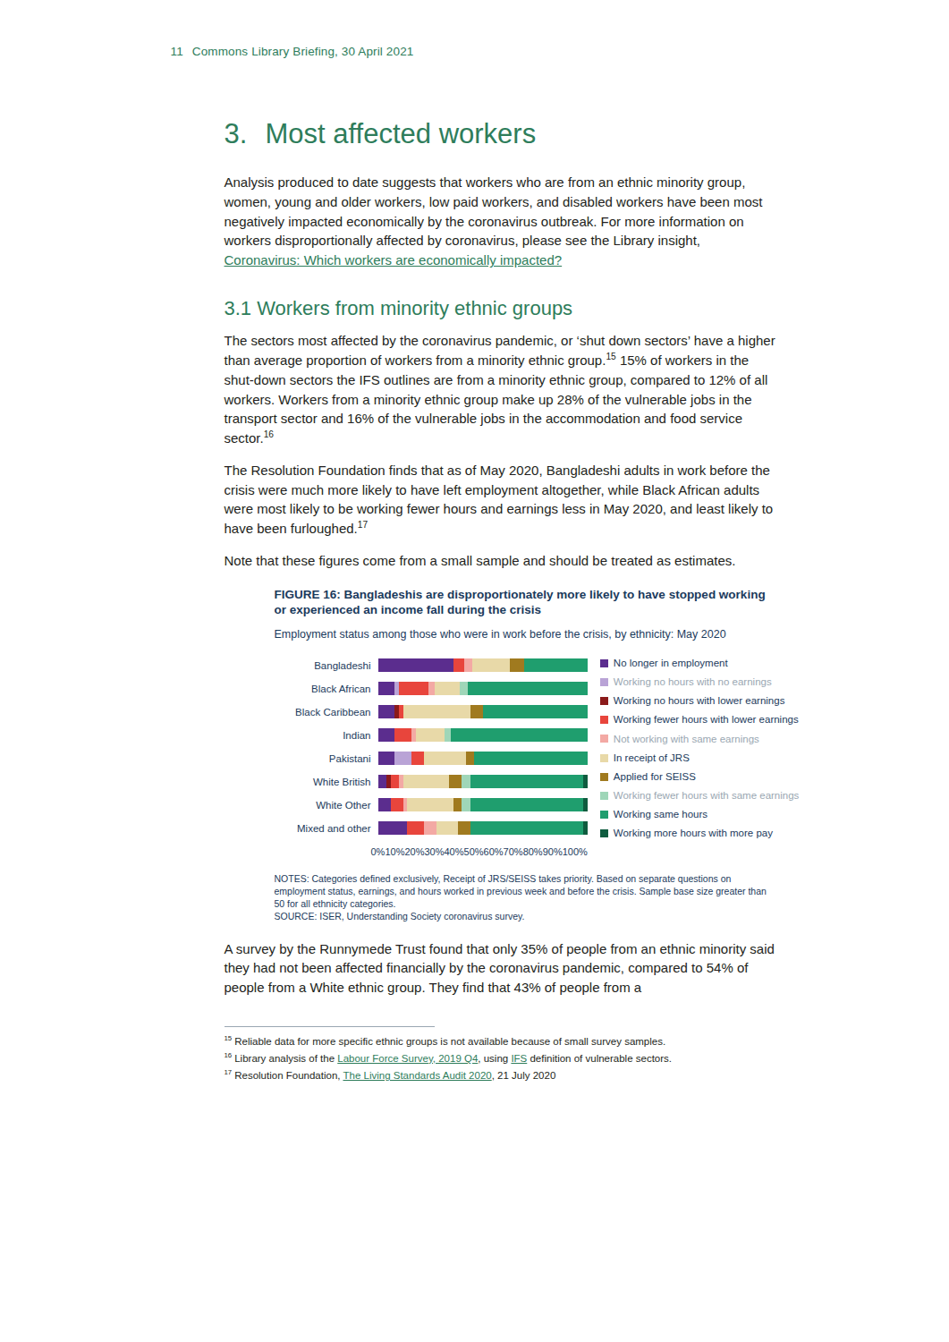11 Commons Library Briefing, 30 April 2021
3. Most affected workers
Analysis produced to date suggests that workers who are from an ethnic minority group, women, young and older workers, low paid workers, and disabled workers have been most negatively impacted economically by the coronavirus outbreak. For more information on workers disproportionally affected by coronavirus, please see the Library insight, Coronavirus: Which workers are economically impacted?
3.1 Workers from minority ethnic groups
The sectors most affected by the coronavirus pandemic, or ‘shut down sectors’ have a higher than average proportion of workers from a minority ethnic group.15 15% of workers in the shut-down sectors the IFS outlines are from a minority ethnic group, compared to 12% of all workers. Workers from a minority ethnic group make up 28% of the vulnerable jobs in the transport sector and 16% of the vulnerable jobs in the accommodation and food service sector.16
The Resolution Foundation finds that as of May 2020, Bangladeshi adults in work before the crisis were much more likely to have left employment altogether, while Black African adults were most likely to be working fewer hours and earnings less in May 2020, and least likely to have been furloughed.17
Note that these figures come from a small sample and should be treated as estimates.
FIGURE 16: Bangladeshis are disproportionately more likely to have stopped working or experienced an income fall during the crisis
Employment status among those who were in work before the crisis, by ethnicity: May 2020
Bangladeshi
Black African
Black Caribbean
Indian
Pakistani
White British
White Other
Mixed and other
0% 10% 20% 30% 40% 50% 60% 70% 80% 90% 100%
No longer in employment
Working no hours with no earnings
Working no hours with lower earnings
Working fewer hours with lower earnings
Not working with same earnings
In receipt of JRS
Applied for SEISS
Working fewer hours with same earnings
Working same hours
Working more hours with more pay
NOTES: Categories defined exclusively, Receipt of JRS/SEISS takes priority. Based on separate questions on employment status, earnings, and hours worked in previous week and before the crisis. Sample base size greater than 50 for all ethnicity categories. SOURCE: ISER, Understanding Society coronavirus survey.
A survey by the Runnymede Trust found that only 35% of people from an ethnic minority said they had not been affected financially by the coronavirus pandemic, compared to 54% of people from a White ethnic group. They find that 43% of people from a
15Reliable data for more specific ethnic groups is not available because of small survey samples.
16Library analysis of the Labour Force Survey, 2019 Q4, using IFS definition of vulnerable sectors.
17Resolution Foundation, The Living Standards Audit 2020, 21 July 2020